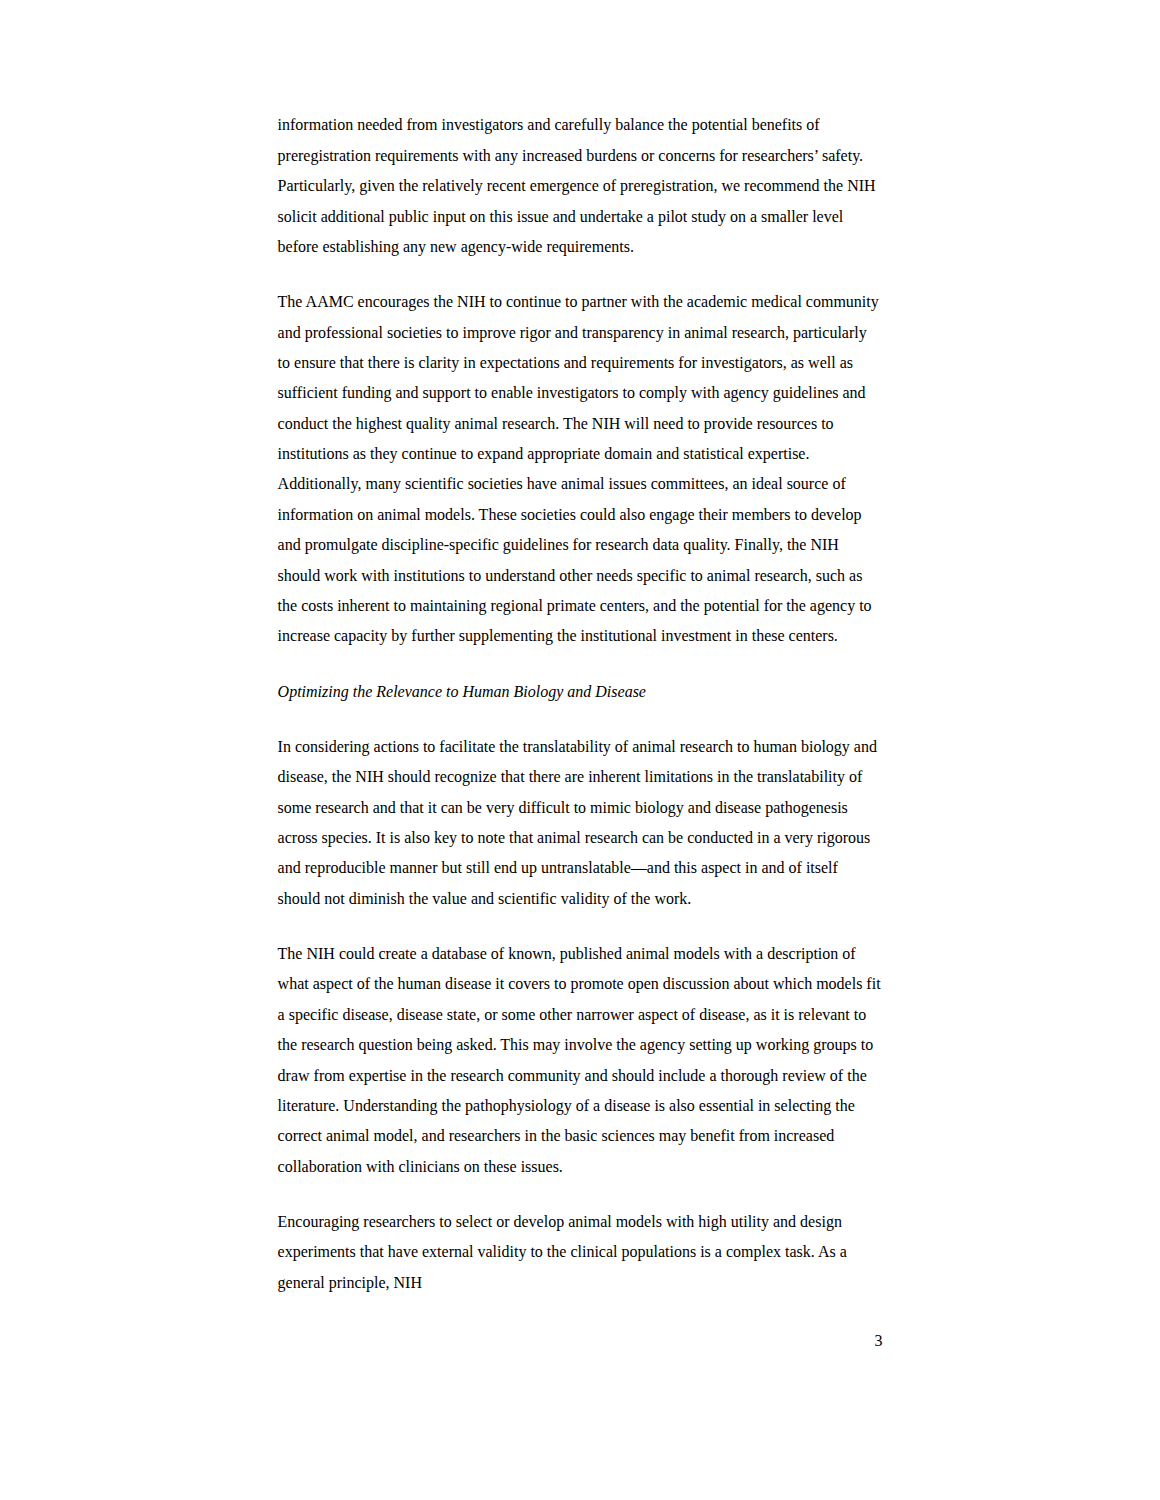information needed from investigators and carefully balance the potential benefits of preregistration requirements with any increased burdens or concerns for researchers’ safety. Particularly, given the relatively recent emergence of preregistration, we recommend the NIH solicit additional public input on this issue and undertake a pilot study on a smaller level before establishing any new agency-wide requirements.
The AAMC encourages the NIH to continue to partner with the academic medical community and professional societies to improve rigor and transparency in animal research, particularly to ensure that there is clarity in expectations and requirements for investigators, as well as sufficient funding and support to enable investigators to comply with agency guidelines and conduct the highest quality animal research. The NIH will need to provide resources to institutions as they continue to expand appropriate domain and statistical expertise. Additionally, many scientific societies have animal issues committees, an ideal source of information on animal models. These societies could also engage their members to develop and promulgate discipline-specific guidelines for research data quality. Finally, the NIH should work with institutions to understand other needs specific to animal research, such as the costs inherent to maintaining regional primate centers, and the potential for the agency to increase capacity by further supplementing the institutional investment in these centers.
Optimizing the Relevance to Human Biology and Disease
In considering actions to facilitate the translatability of animal research to human biology and disease, the NIH should recognize that there are inherent limitations in the translatability of some research and that it can be very difficult to mimic biology and disease pathogenesis across species. It is also key to note that animal research can be conducted in a very rigorous and reproducible manner but still end up untranslatable—and this aspect in and of itself should not diminish the value and scientific validity of the work.
The NIH could create a database of known, published animal models with a description of what aspect of the human disease it covers to promote open discussion about which models fit a specific disease, disease state, or some other narrower aspect of disease, as it is relevant to the research question being asked. This may involve the agency setting up working groups to draw from expertise in the research community and should include a thorough review of the literature. Understanding the pathophysiology of a disease is also essential in selecting the correct animal model, and researchers in the basic sciences may benefit from increased collaboration with clinicians on these issues.
Encouraging researchers to select or develop animal models with high utility and design experiments that have external validity to the clinical populations is a complex task. As a general principle, NIH
3